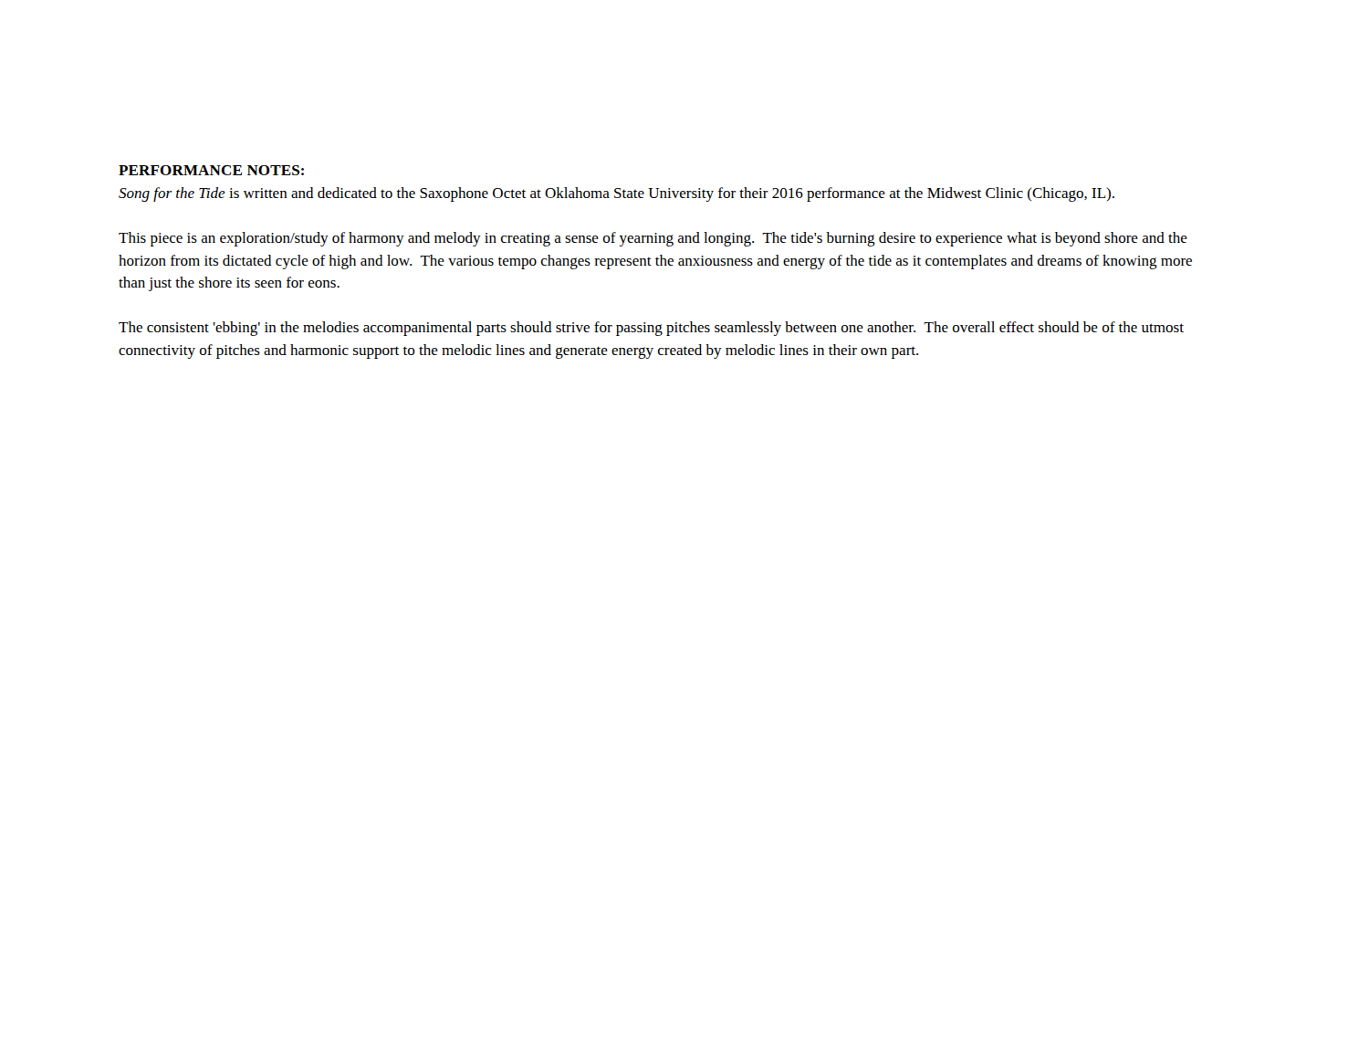PERFORMANCE NOTES:
Song for the Tide is written and dedicated to the Saxophone Octet at Oklahoma State University for their 2016 performance at the Midwest Clinic (Chicago, IL).
This piece is an exploration/study of harmony and melody in creating a sense of yearning and longing. The tide's burning desire to experience what is beyond shore and the horizon from its dictated cycle of high and low. The various tempo changes represent the anxiousness and energy of the tide as it contemplates and dreams of knowing more than just the shore its seen for eons.
The consistent 'ebbing' in the melodies accompanimental parts should strive for passing pitches seamlessly between one another. The overall effect should be of the utmost connectivity of pitches and harmonic support to the melodic lines and generate energy created by melodic lines in their own part.